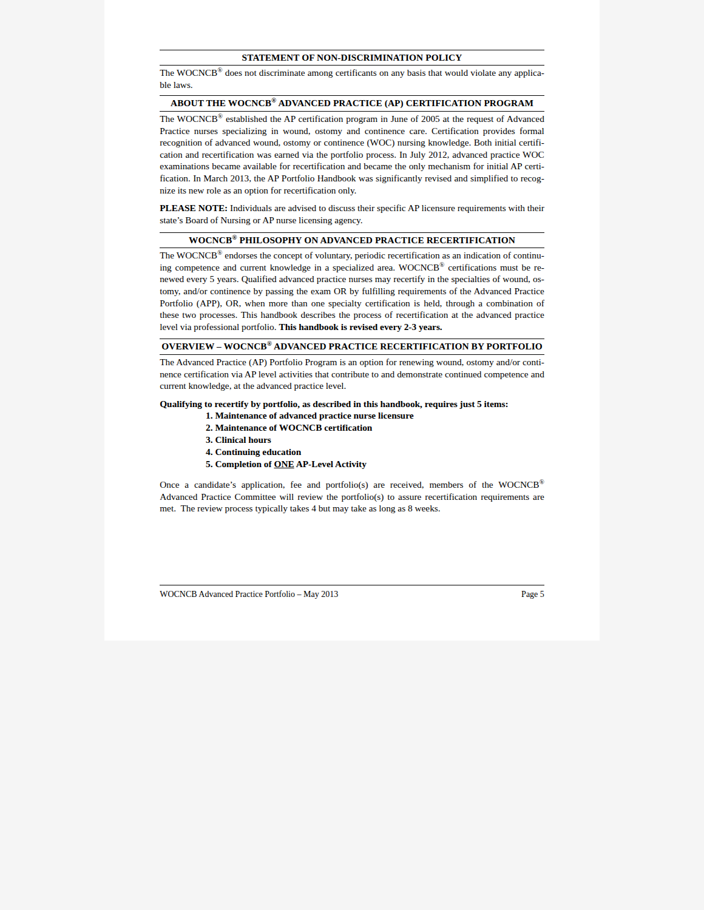Statement of Non-Discrimination Policy
The WOCNCB® does not discriminate among certificants on any basis that would violate any applicable laws.
About the WOCNCB® Advanced Practice (AP) Certification Program
The WOCNCB® established the AP certification program in June of 2005 at the request of Advanced Practice nurses specializing in wound, ostomy and continence care. Certification provides formal recognition of advanced wound, ostomy or continence (WOC) nursing knowledge. Both initial certification and recertification was earned via the portfolio process. In July 2012, advanced practice WOC examinations became available for recertification and became the only mechanism for initial AP certification. In March 2013, the AP Portfolio Handbook was significantly revised and simplified to recognize its new role as an option for recertification only.
PLEASE NOTE: Individuals are advised to discuss their specific AP licensure requirements with their state’s Board of Nursing or AP nurse licensing agency.
WOCNCB® Philosophy on Advanced Practice Recertification
The WOCNCB® endorses the concept of voluntary, periodic recertification as an indication of continuing competence and current knowledge in a specialized area. WOCNCB® certifications must be renewed every 5 years. Qualified advanced practice nurses may recertify in the specialties of wound, ostomy, and/or continence by passing the exam OR by fulfilling requirements of the Advanced Practice Portfolio (APP), OR, when more than one specialty certification is held, through a combination of these two processes. This handbook describes the process of recertification at the advanced practice level via professional portfolio. This handbook is revised every 2-3 years.
Overview – WOCNCB® Advanced Practice Recertification by Portfolio
The Advanced Practice (AP) Portfolio Program is an option for renewing wound, ostomy and/or continence certification via AP level activities that contribute to and demonstrate continued competence and current knowledge, at the advanced practice level.
Qualifying to recertify by portfolio, as described in this handbook, requires just 5 items:
Maintenance of advanced practice nurse licensure
Maintenance of WOCNCB certification
Clinical hours
Continuing education
Completion of ONE AP-Level Activity
Once a candidate’s application, fee and portfolio(s) are received, members of the WOCNCB® Advanced Practice Committee will review the portfolio(s) to assure recertification requirements are met. The review process typically takes 4 but may take as long as 8 weeks.
WOCNCB Advanced Practice Portfolio – May 2013 Page 5